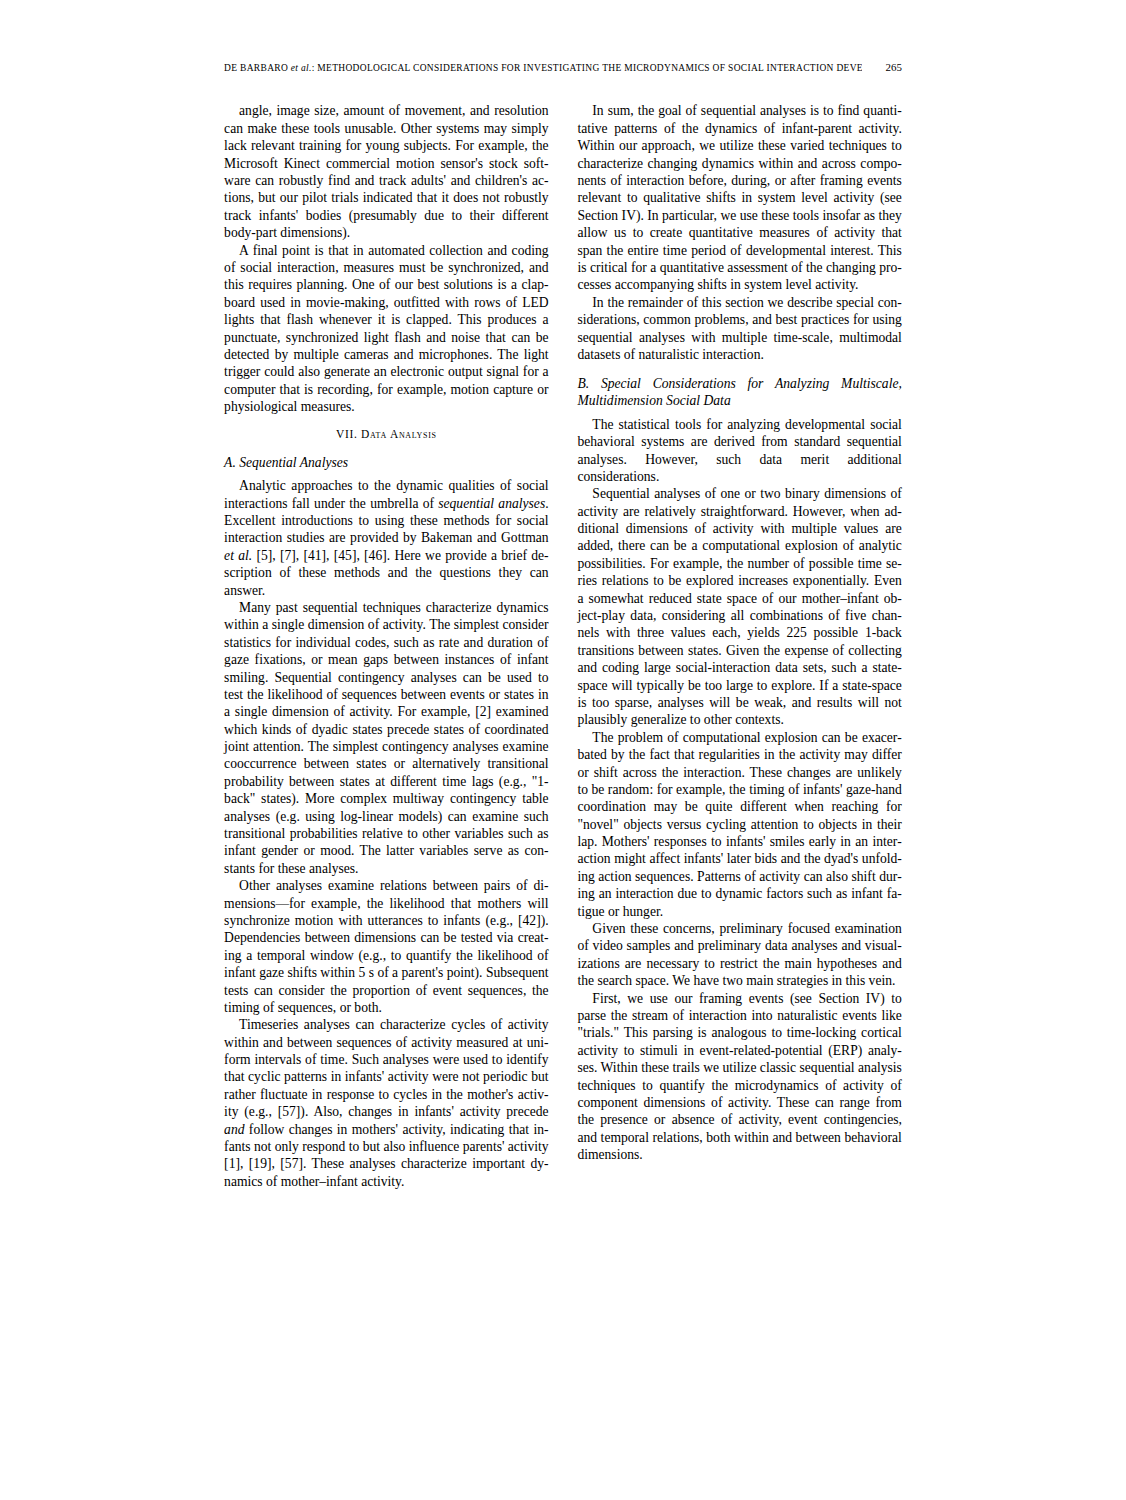DE BARBARO et al.: METHODOLOGICAL CONSIDERATIONS FOR INVESTIGATING THE MICRODYNAMICS OF SOCIAL INTERACTION DEVELOPMENT 265
angle, image size, amount of movement, and resolution can make these tools unusable. Other systems may simply lack relevant training for young subjects. For example, the Microsoft Kinect commercial motion sensor's stock software can robustly find and track adults' and children's actions, but our pilot trials indicated that it does not robustly track infants' bodies (presumably due to their different body-part dimensions).
A final point is that in automated collection and coding of social interaction, measures must be synchronized, and this requires planning. One of our best solutions is a clap-board used in movie-making, outfitted with rows of LED lights that flash whenever it is clapped. This produces a punctuate, synchronized light flash and noise that can be detected by multiple cameras and microphones. The light trigger could also generate an electronic output signal for a computer that is recording, for example, motion capture or physiological measures.
VII. Data Analysis
A. Sequential Analyses
Analytic approaches to the dynamic qualities of social interactions fall under the umbrella of sequential analyses. Excellent introductions to using these methods for social interaction studies are provided by Bakeman and Gottman et al. [5], [7], [41], [45], [46]. Here we provide a brief description of these methods and the questions they can answer.
Many past sequential techniques characterize dynamics within a single dimension of activity. The simplest consider statistics for individual codes, such as rate and duration of gaze fixations, or mean gaps between instances of infant smiling. Sequential contingency analyses can be used to test the likelihood of sequences between events or states in a single dimension of activity. For example, [2] examined which kinds of dyadic states precede states of coordinated joint attention. The simplest contingency analyses examine cooccurrence between states or alternatively transitional probability between states at different time lags (e.g., "1-back" states). More complex multiway contingency table analyses (e.g. using log-linear models) can examine such transitional probabilities relative to other variables such as infant gender or mood. The latter variables serve as constants for these analyses.
Other analyses examine relations between pairs of dimensions—for example, the likelihood that mothers will synchronize motion with utterances to infants (e.g., [42]). Dependencies between dimensions can be tested via creating a temporal window (e.g., to quantify the likelihood of infant gaze shifts within 5 s of a parent's point). Subsequent tests can consider the proportion of event sequences, the timing of sequences, or both.
Timeseries analyses can characterize cycles of activity within and between sequences of activity measured at uniform intervals of time. Such analyses were used to identify that cyclic patterns in infants' activity were not periodic but rather fluctuate in response to cycles in the mother's activity (e.g., [57]). Also, changes in infants' activity precede and follow changes in mothers' activity, indicating that infants not only respond to but also influence parents' activity [1], [19], [57]. These analyses characterize important dynamics of mother–infant activity.
In sum, the goal of sequential analyses is to find quantitative patterns of the dynamics of infant-parent activity. Within our approach, we utilize these varied techniques to characterize changing dynamics within and across components of interaction before, during, or after framing events relevant to qualitative shifts in system level activity (see Section IV). In particular, we use these tools insofar as they allow us to create quantitative measures of activity that span the entire time period of developmental interest. This is critical for a quantitative assessment of the changing processes accompanying shifts in system level activity.
In the remainder of this section we describe special considerations, common problems, and best practices for using sequential analyses with multiple time-scale, multimodal datasets of naturalistic interaction.
B. Special Considerations for Analyzing Multiscale, Multidimension Social Data
The statistical tools for analyzing developmental social behavioral systems are derived from standard sequential analyses. However, such data merit additional considerations.
Sequential analyses of one or two binary dimensions of activity are relatively straightforward. However, when additional dimensions of activity with multiple values are added, there can be a computational explosion of analytic possibilities. For example, the number of possible time series relations to be explored increases exponentially. Even a somewhat reduced state space of our mother–infant object-play data, considering all combinations of five channels with three values each, yields 225 possible 1-back transitions between states. Given the expense of collecting and coding large social-interaction data sets, such a state-space will typically be too large to explore. If a state-space is too sparse, analyses will be weak, and results will not plausibly generalize to other contexts.
The problem of computational explosion can be exacerbated by the fact that regularities in the activity may differ or shift across the interaction. These changes are unlikely to be random: for example, the timing of infants' gaze-hand coordination may be quite different when reaching for "novel" objects versus cycling attention to objects in their lap. Mothers' responses to infants' smiles early in an interaction might affect infants' later bids and the dyad's unfolding action sequences. Patterns of activity can also shift during an interaction due to dynamic factors such as infant fatigue or hunger.
Given these concerns, preliminary focused examination of video samples and preliminary data analyses and visualizations are necessary to restrict the main hypotheses and the search space. We have two main strategies in this vein.
First, we use our framing events (see Section IV) to parse the stream of interaction into naturalistic events like "trials." This parsing is analogous to time-locking cortical activity to stimuli in event-related-potential (ERP) analyses. Within these trails we utilize classic sequential analysis techniques to quantify the microdynamics of activity of component dimensions of activity. These can range from the presence or absence of activity, event contingencies, and temporal relations, both within and between behavioral dimensions.